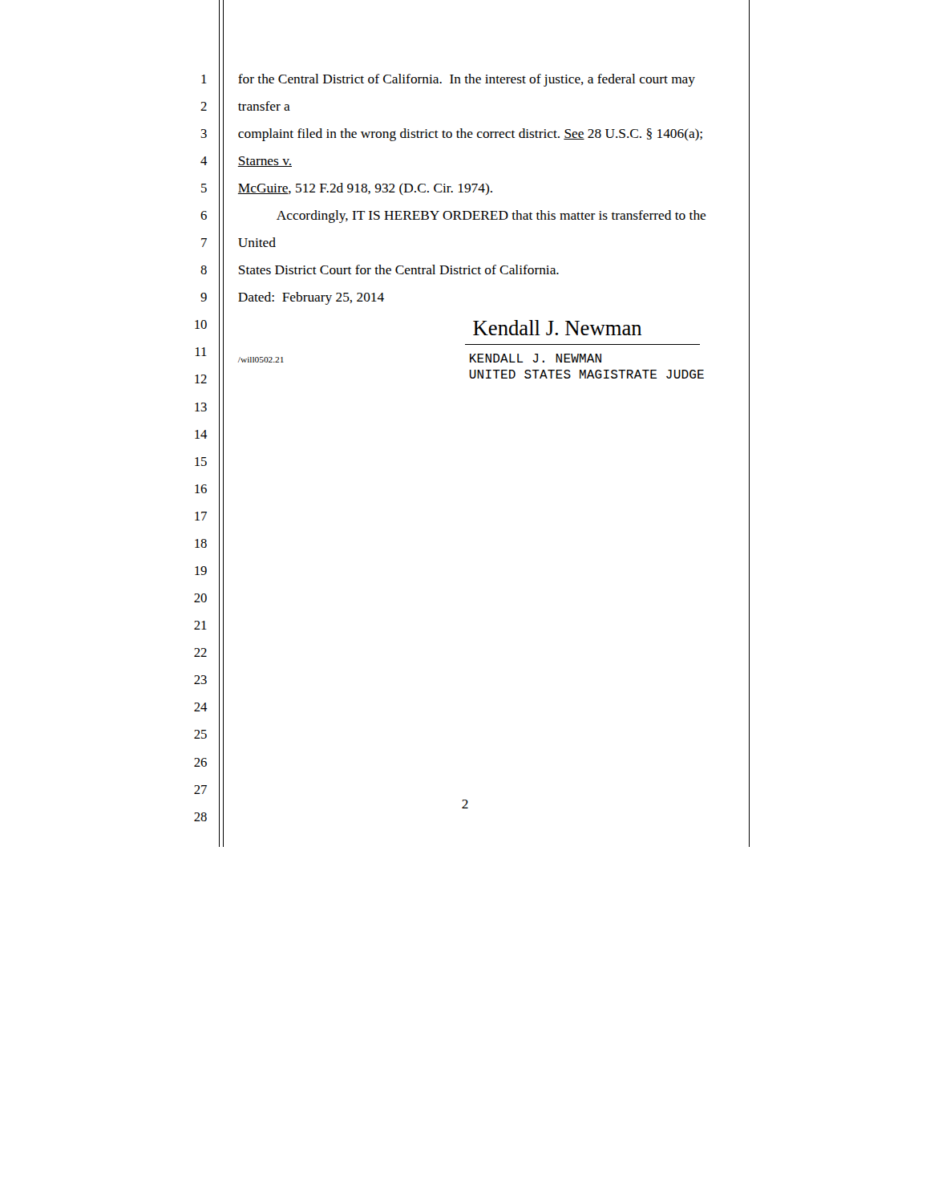1
2
3
4
5
6
7
8
9
10
11
12
13
14
15
16
17
18
19
20
21
22
23
24
25
26
27
28
for the Central District of California. In the interest of justice, a federal court may transfer a
complaint filed in the wrong district to the correct district. See 28 U.S.C. § 1406(a); Starnes v.
McGuire, 512 F.2d 918, 932 (D.C. Cir. 1974).
Accordingly, IT IS HEREBY ORDERED that this matter is transferred to the United
States District Court for the Central District of California.
Dated: February 25, 2014
/will0502.21
Kendall J. Newman
KENDALL J. NEWMAN
UNITED STATES MAGISTRATE JUDGE
2